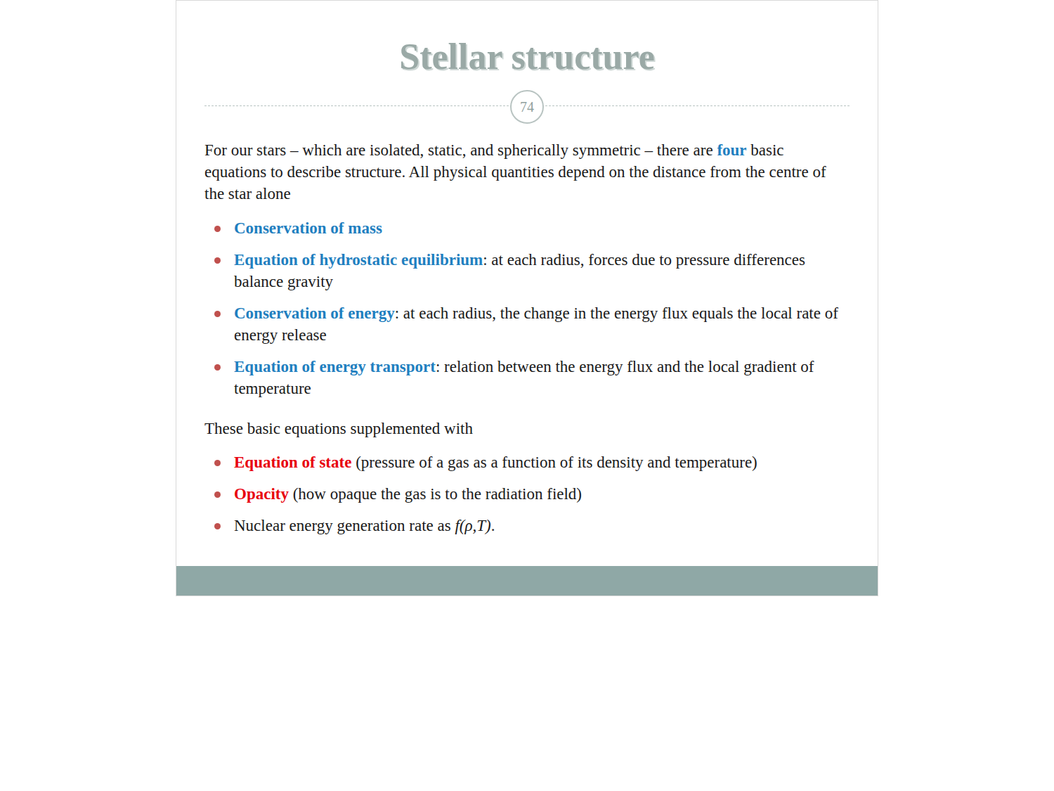Stellar structure
74
For our stars – which are isolated, static, and spherically symmetric – there are four basic equations to describe structure. All physical quantities depend on the distance from the centre of the star alone
Conservation of mass
Equation of hydrostatic equilibrium: at each radius, forces due to pressure differences balance gravity
Conservation of energy: at each radius, the change in the energy flux equals the local rate of energy release
Equation of energy transport: relation between the energy flux and the local gradient of temperature
These basic equations supplemented with
Equation of state (pressure of a gas as a function of its density and temperature)
Opacity (how opaque the gas is to the radiation field)
Nuclear energy generation rate as f(ρ,T).